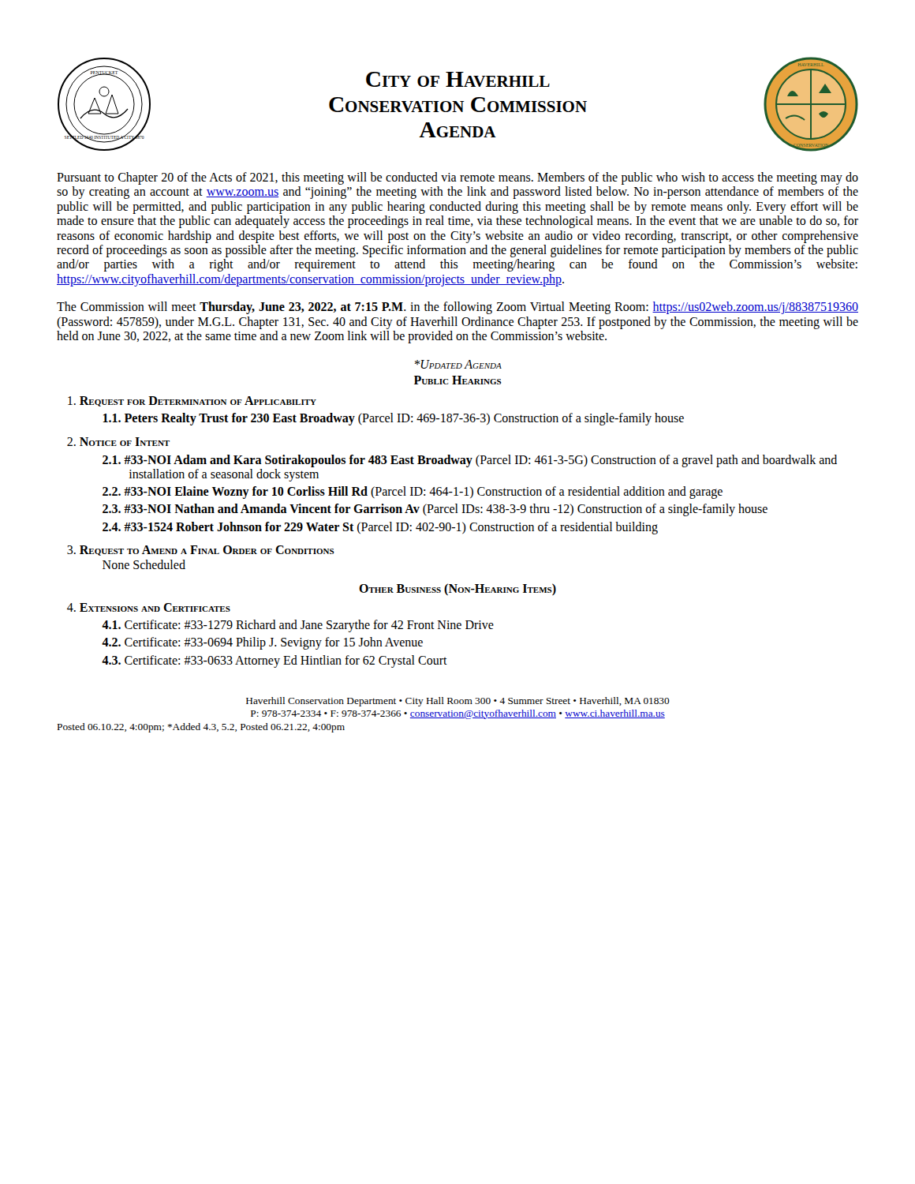PENTUCKET SETTLED 1640 INSTITUTED A CITY 1870
City of Haverhill
Conservation Commission
Agenda
HAVERHILL CONSERVATION
Pursuant to Chapter 20 of the Acts of 2021, this meeting will be conducted via remote means. Members of the public who wish to access the meeting may do so by creating an account at www.zoom.us and “joining” the meeting with the link and password listed below. No in-person attendance of members of the public will be permitted, and public participation in any public hearing conducted during this meeting shall be by remote means only. Every effort will be made to ensure that the public can adequately access the proceedings in real time, via these technological means. In the event that we are unable to do so, for reasons of economic hardship and despite best efforts, we will post on the City’s website an audio or video recording, transcript, or other comprehensive record of proceedings as soon as possible after the meeting. Specific information and the general guidelines for remote participation by members of the public and/or parties with a right and/or requirement to attend this meeting/hearing can be found on the Commission’s website: https://www.cityofhaverhill.com/departments/conservation_commission/projects_under_review.php.
The Commission will meet Thursday, June 23, 2022, at 7:15 P.M. in the following Zoom Virtual Meeting Room: https://us02web.zoom.us/j/88387519360 (Password: 457859), under M.G.L. Chapter 131, Sec. 40 and City of Haverhill Ordinance Chapter 253. If postponed by the Commission, the meeting will be held on June 30, 2022, at the same time and a new Zoom link will be provided on the Commission’s website.
*Updated Agenda
Public Hearings
Request for Determination of Applicability
1.1. Peters Realty Trust for 230 East Broadway (Parcel ID: 469-187-36-3) Construction of a single-family house
Notice of Intent
2.1. #33-NOI Adam and Kara Sotirakopoulos for 483 East Broadway (Parcel ID: 461-3-5G) Construction of a gravel path and boardwalk and installation of a seasonal dock system
2.2. #33-NOI Elaine Wozny for 10 Corliss Hill Rd (Parcel ID: 464-1-1) Construction of a residential addition and garage
2.3. #33-NOI Nathan and Amanda Vincent for Garrison Av (Parcel IDs: 438-3-9 thru -12) Construction of a single-family house
2.4. #33-1524 Robert Johnson for 229 Water St (Parcel ID: 402-90-1) Construction of a residential building
Request to Amend a Final Order of Conditions
None Scheduled
Other Business (Non-Hearing Items)
Extensions and Certificates
4.1. Certificate: #33-1279 Richard and Jane Szarythe for 42 Front Nine Drive
4.2. Certificate: #33-0694 Philip J. Sevigny for 15 John Avenue
4.3. Certificate: #33-0633 Attorney Ed Hintlian for 62 Crystal Court
Haverhill Conservation Department • City Hall Room 300 • 4 Summer Street • Haverhill, MA 01830
P: 978-374-2334 • F: 978-374-2366 • conservation@cityofhaverhill.com • www.ci.haverhill.ma.us
Posted 06.10.22, 4:00pm; *Added 4.3, 5.2, Posted 06.21.22, 4:00pm